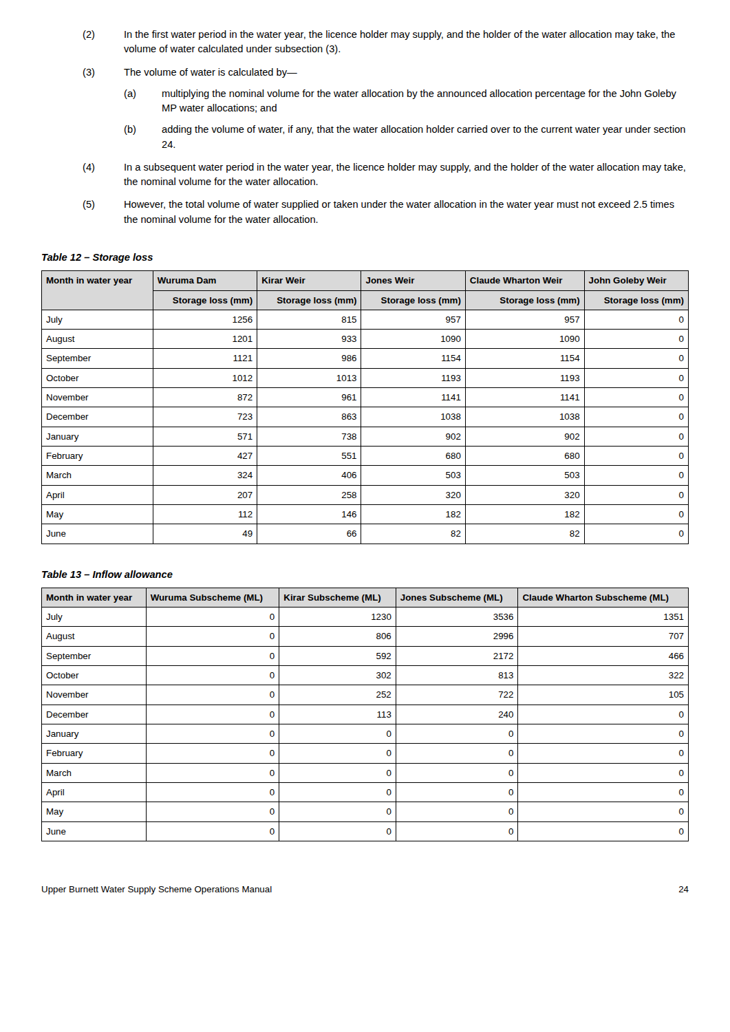(2)
In the first water period in the water year, the licence holder may supply, and the holder of the water allocation may take, the volume of water calculated under subsection (3).
(3)
The volume of water is calculated by—
(a)
multiplying the nominal volume for the water allocation by the announced allocation percentage for the John Goleby MP water allocations; and
(b)
adding the volume of water, if any, that the water allocation holder carried over to the current water year under section 24.
(4)
In a subsequent water period in the water year, the licence holder may supply, and the holder of the water allocation may take, the nominal volume for the water allocation.
(5)
However, the total volume of water supplied or taken under the water allocation in the water year must not exceed 2.5 times the nominal volume for the water allocation.
Table 12 – Storage loss
| Month in water year | Wuruma Dam | Kirar Weir | Jones Weir | Claude Wharton Weir | John Goleby Weir |
| --- | --- | --- | --- | --- | --- |
| Storage loss (mm) | Storage loss (mm) | Storage loss (mm) | Storage loss (mm) | Storage loss (mm) |
| July | 1256 | 815 | 957 | 957 | 0 |
| August | 1201 | 933 | 1090 | 1090 | 0 |
| September | 1121 | 986 | 1154 | 1154 | 0 |
| October | 1012 | 1013 | 1193 | 1193 | 0 |
| November | 872 | 961 | 1141 | 1141 | 0 |
| December | 723 | 863 | 1038 | 1038 | 0 |
| January | 571 | 738 | 902 | 902 | 0 |
| February | 427 | 551 | 680 | 680 | 0 |
| March | 324 | 406 | 503 | 503 | 0 |
| April | 207 | 258 | 320 | 320 | 0 |
| May | 112 | 146 | 182 | 182 | 0 |
| June | 49 | 66 | 82 | 82 | 0 |
Table 13 – Inflow allowance
| Month in water year | Wuruma Subscheme (ML) | Kirar Subscheme (ML) | Jones Subscheme (ML) | Claude Wharton Subscheme (ML) |
| --- | --- | --- | --- | --- |
| July | 0 | 1230 | 3536 | 1351 |
| August | 0 | 806 | 2996 | 707 |
| September | 0 | 592 | 2172 | 466 |
| October | 0 | 302 | 813 | 322 |
| November | 0 | 252 | 722 | 105 |
| December | 0 | 113 | 240 | 0 |
| January | 0 | 0 | 0 | 0 |
| February | 0 | 0 | 0 | 0 |
| March | 0 | 0 | 0 | 0 |
| April | 0 | 0 | 0 | 0 |
| May | 0 | 0 | 0 | 0 |
| June | 0 | 0 | 0 | 0 |
Upper Burnett Water Supply Scheme Operations Manual
24